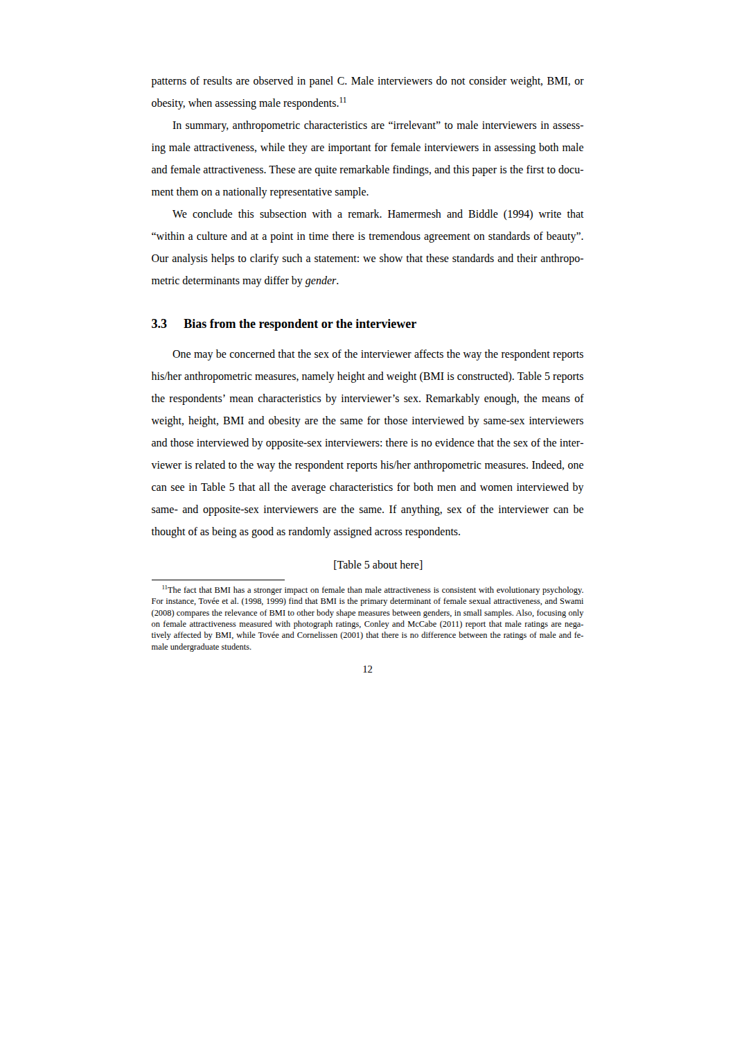patterns of results are observed in panel C. Male interviewers do not consider weight, BMI, or obesity, when assessing male respondents.11
In summary, anthropometric characteristics are “irrelevant” to male interviewers in assessing male attractiveness, while they are important for female interviewers in assessing both male and female attractiveness. These are quite remarkable findings, and this paper is the first to document them on a nationally representative sample.
We conclude this subsection with a remark. Hamermesh and Biddle (1994) write that “within a culture and at a point in time there is tremendous agreement on standards of beauty”. Our analysis helps to clarify such a statement: we show that these standards and their anthropometric determinants may differ by gender.
3.3 Bias from the respondent or the interviewer
One may be concerned that the sex of the interviewer affects the way the respondent reports his/her anthropometric measures, namely height and weight (BMI is constructed). Table 5 reports the respondents’ mean characteristics by interviewer’s sex. Remarkably enough, the means of weight, height, BMI and obesity are the same for those interviewed by same-sex interviewers and those interviewed by opposite-sex interviewers: there is no evidence that the sex of the interviewer is related to the way the respondent reports his/her anthropometric measures. Indeed, one can see in Table 5 that all the average characteristics for both men and women interviewed by same- and opposite-sex interviewers are the same. If anything, sex of the interviewer can be thought of as being as good as randomly assigned across respondents.
[Table 5 about here]
11The fact that BMI has a stronger impact on female than male attractiveness is consistent with evolutionary psychology. For instance, Tovée et al. (1998, 1999) find that BMI is the primary determinant of female sexual attractiveness, and Swami (2008) compares the relevance of BMI to other body shape measures between genders, in small samples. Also, focusing only on female attractiveness measured with photograph ratings, Conley and McCabe (2011) report that male ratings are negatively affected by BMI, while Tovée and Cornelissen (2001) that there is no difference between the ratings of male and female undergraduate students.
12